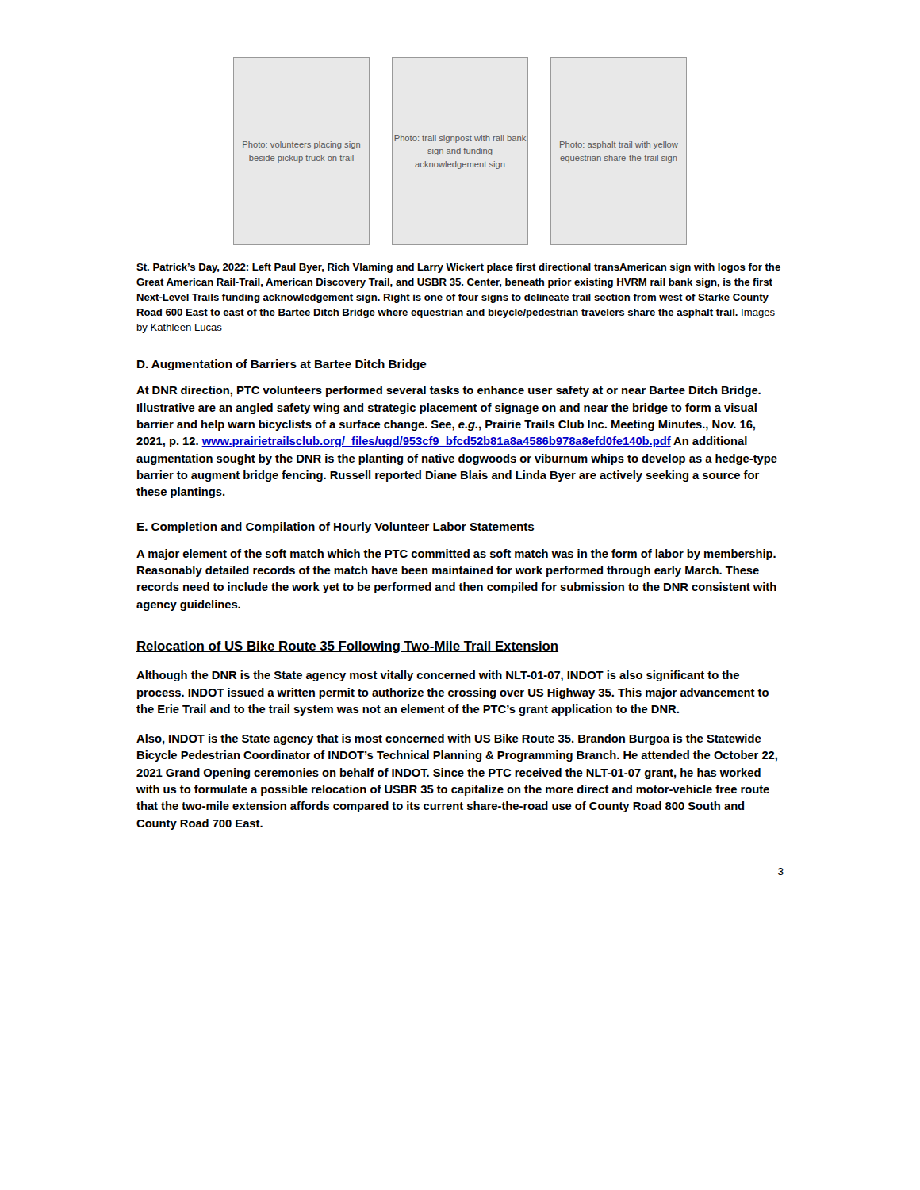Photo: volunteers placing sign beside pickup truck on trail
Photo: trail signpost with rail bank sign and funding acknowledgement sign
Photo: asphalt trail with yellow equestrian share-the-trail sign
St. Patrick’s Day, 2022: Left Paul Byer, Rich Vlaming and Larry Wickert place first directional transAmerican sign with logos for the Great American Rail-Trail, American Discovery Trail, and USBR 35. Center, beneath prior existing HVRM rail bank sign, is the first Next-Level Trails funding acknowledgement sign. Right is one of four signs to delineate trail section from west of Starke County Road 600 East to east of the Bartee Ditch Bridge where equestrian and bicycle/pedestrian travelers share the asphalt trail. Images by Kathleen Lucas
D. Augmentation of Barriers at Bartee Ditch Bridge
At DNR direction, PTC volunteers performed several tasks to enhance user safety at or near Bartee Ditch Bridge. Illustrative are an angled safety wing and strategic placement of signage on and near the bridge to form a visual barrier and help warn bicyclists of a surface change. See, e.g., Prairie Trails Club Inc. Meeting Minutes., Nov. 16, 2021, p. 12. www.prairietrailsclub.org/_files/ugd/953cf9_bfcd52b81a8a4586b978a8efd0fe140b.pdf An additional augmentation sought by the DNR is the planting of native dogwoods or viburnum whips to develop as a hedge-type barrier to augment bridge fencing. Russell reported Diane Blais and Linda Byer are actively seeking a source for these plantings.
E. Completion and Compilation of Hourly Volunteer Labor Statements
A major element of the soft match which the PTC committed as soft match was in the form of labor by membership. Reasonably detailed records of the match have been maintained for work performed through early March. These records need to include the work yet to be performed and then compiled for submission to the DNR consistent with agency guidelines.
Relocation of US Bike Route 35 Following Two-Mile Trail Extension
Although the DNR is the State agency most vitally concerned with NLT-01-07, INDOT is also significant to the process. INDOT issued a written permit to authorize the crossing over US Highway 35. This major advancement to the Erie Trail and to the trail system was not an element of the PTC’s grant application to the DNR.
Also, INDOT is the State agency that is most concerned with US Bike Route 35. Brandon Burgoa is the Statewide Bicycle Pedestrian Coordinator of INDOT’s Technical Planning & Programming Branch. He attended the October 22, 2021 Grand Opening ceremonies on behalf of INDOT. Since the PTC received the NLT-01-07 grant, he has worked with us to formulate a possible relocation of USBR 35 to capitalize on the more direct and motor-vehicle free route that the two-mile extension affords compared to its current share-the-road use of County Road 800 South and County Road 700 East.
3